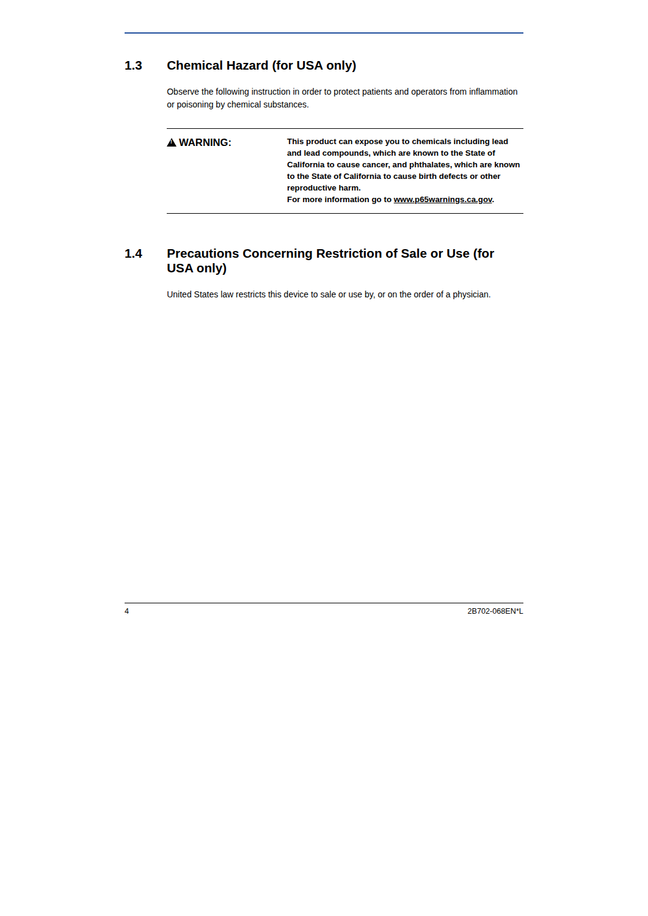1.3 Chemical Hazard (for USA only)
Observe the following instruction in order to protect patients and operators from inflammation or poisoning by chemical substances.
WARNING:
This product can expose you to chemicals including lead and lead compounds, which are known to the State of California to cause cancer, and phthalates, which are known to the State of California to cause birth defects or other reproductive harm.
For more information go to www.p65warnings.ca.gov.
1.4 Precautions Concerning Restriction of Sale or Use (for USA only)
United States law restricts this device to sale or use by, or on the order of a physician.
4 2B702-068EN*L